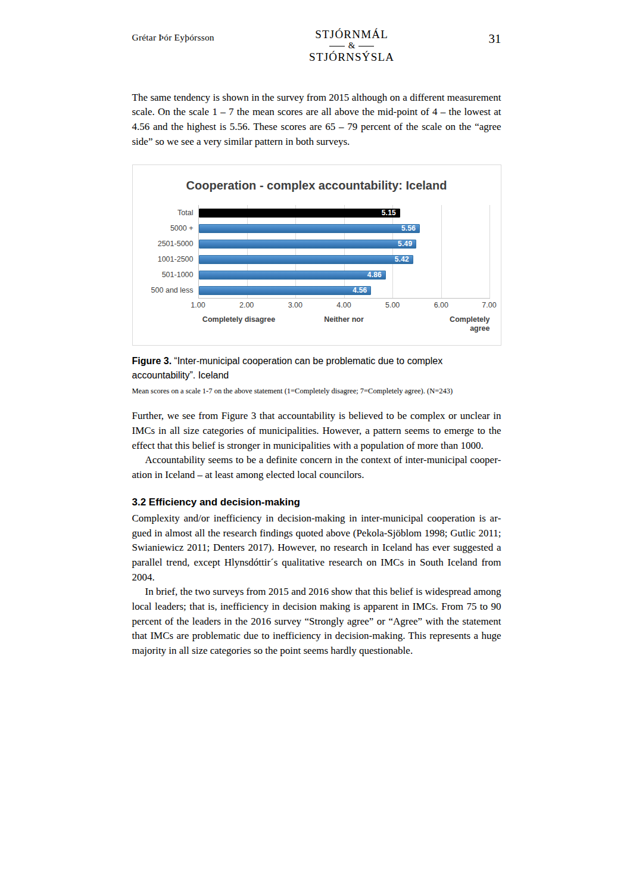Grétar Þór Eyþórsson
STJÓRNMÁL & STJÓRNSÝSLA
31
The same tendency is shown in the survey from 2015 although on a different measurement scale. On the scale 1 – 7 the mean scores are all above the mid-point of 4 – the lowest at 4.56 and the highest is 5.56. These scores are 65 – 79 percent of the scale on the “agree side” so we see a very similar pattern in both surveys.
Cooperation - complex accountability: Iceland
Total
5000 +
2501-5000
1001-2500
501-1000
500 and less
5.15
5.56
5.49
5.42
4.86
4.56
1.00 2.00 3.00 4.00 5.00 6.00 7.00
Completely disagree
Neither nor
Completely
agree
Figure 3. “Inter-municipal cooperation can be problematic due to complex accountability”. Iceland
Mean scores on a scale 1-7 on the above statement (1=Completely disagree; 7=Completely agree). (N=243)
Further, we see from Figure 3 that accountability is believed to be complex or unclear in IMCs in all size categories of municipalities. However, a pattern seems to emerge to the effect that this belief is stronger in municipalities with a population of more than 1000.
Accountability seems to be a definite concern in the context of inter-municipal cooperation in Iceland – at least among elected local councilors.
3.2 Efficiency and decision-making
Complexity and/or inefficiency in decision-making in inter-municipal cooperation is argued in almost all the research findings quoted above (Pekola-Sjöblom 1998; Gutlic 2011; Swianiewicz 2011; Denters 2017). However, no research in Iceland has ever suggested a parallel trend, except Hlynsdóttir´s qualitative research on IMCs in South Iceland from 2004.
In brief, the two surveys from 2015 and 2016 show that this belief is widespread among local leaders; that is, inefficiency in decision making is apparent in IMCs. From 75 to 90 percent of the leaders in the 2016 survey “Strongly agree” or “Agree” with the statement that IMCs are problematic due to inefficiency in decision-making. This represents a huge majority in all size categories so the point seems hardly questionable.